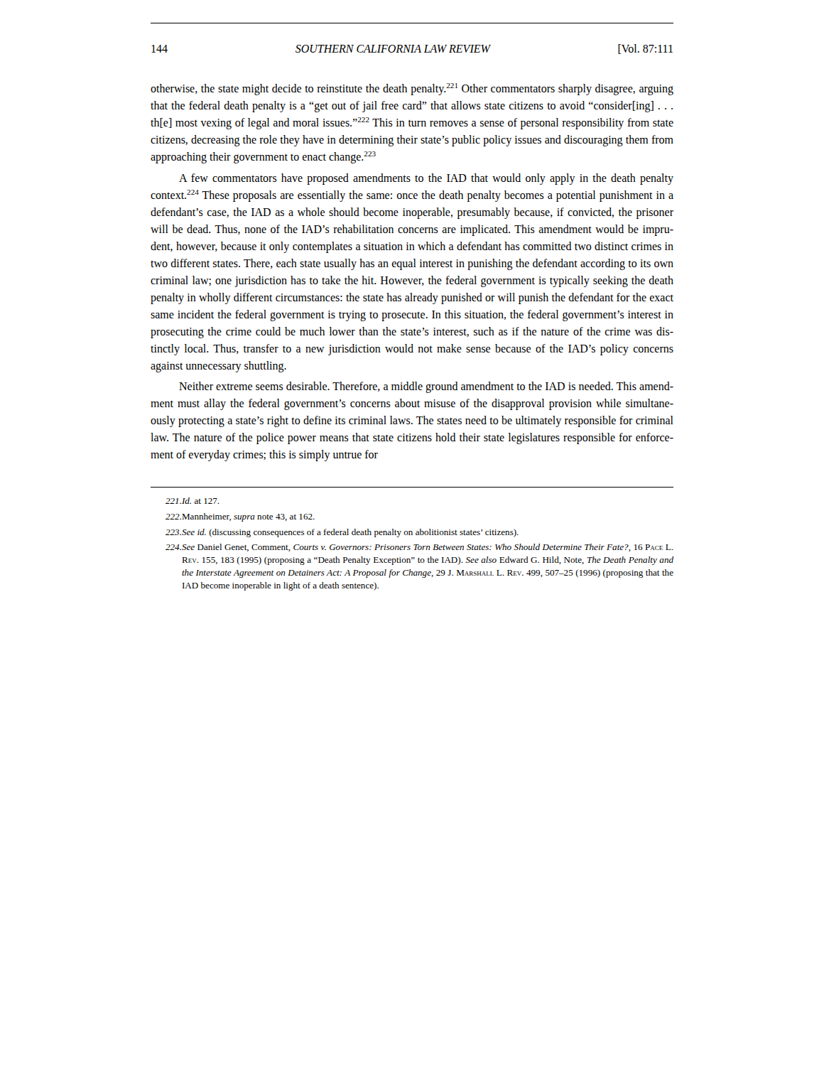144 SOUTHERN CALIFORNIA LAW REVIEW [Vol. 87:111
otherwise, the state might decide to reinstitute the death penalty.221 Other commentators sharply disagree, arguing that the federal death penalty is a “get out of jail free card” that allows state citizens to avoid “consider[ing] . . . th[e] most vexing of legal and moral issues.”222 This in turn removes a sense of personal responsibility from state citizens, decreasing the role they have in determining their state’s public policy issues and discouraging them from approaching their government to enact change.223
A few commentators have proposed amendments to the IAD that would only apply in the death penalty context.224 These proposals are essentially the same: once the death penalty becomes a potential punishment in a defendant’s case, the IAD as a whole should become inoperable, presumably because, if convicted, the prisoner will be dead. Thus, none of the IAD’s rehabilitation concerns are implicated. This amendment would be imprudent, however, because it only contemplates a situation in which a defendant has committed two distinct crimes in two different states. There, each state usually has an equal interest in punishing the defendant according to its own criminal law; one jurisdiction has to take the hit. However, the federal government is typically seeking the death penalty in wholly different circumstances: the state has already punished or will punish the defendant for the exact same incident the federal government is trying to prosecute. In this situation, the federal government’s interest in prosecuting the crime could be much lower than the state’s interest, such as if the nature of the crime was distinctly local. Thus, transfer to a new jurisdiction would not make sense because of the IAD’s policy concerns against unnecessary shuttling.
Neither extreme seems desirable. Therefore, a middle ground amendment to the IAD is needed. This amendment must allay the federal government’s concerns about misuse of the disapproval provision while simultaneously protecting a state’s right to define its criminal laws. The states need to be ultimately responsible for criminal law. The nature of the police power means that state citizens hold their state legislatures responsible for enforcement of everyday crimes; this is simply untrue for
221. Id. at 127.
222. Mannheimer, supra note 43, at 162.
223. See id. (discussing consequences of a federal death penalty on abolitionist states’ citizens).
224. See Daniel Genet, Comment, Courts v. Governors: Prisoners Torn Between States: Who Should Determine Their Fate?, 16 Pace L. Rev. 155, 183 (1995) (proposing a “Death Penalty Exception” to the IAD). See also Edward G. Hild, Note, The Death Penalty and the Interstate Agreement on Detainers Act: A Proposal for Change, 29 J. Marshall L. Rev. 499, 507–25 (1996) (proposing that the IAD become inoperable in light of a death sentence).